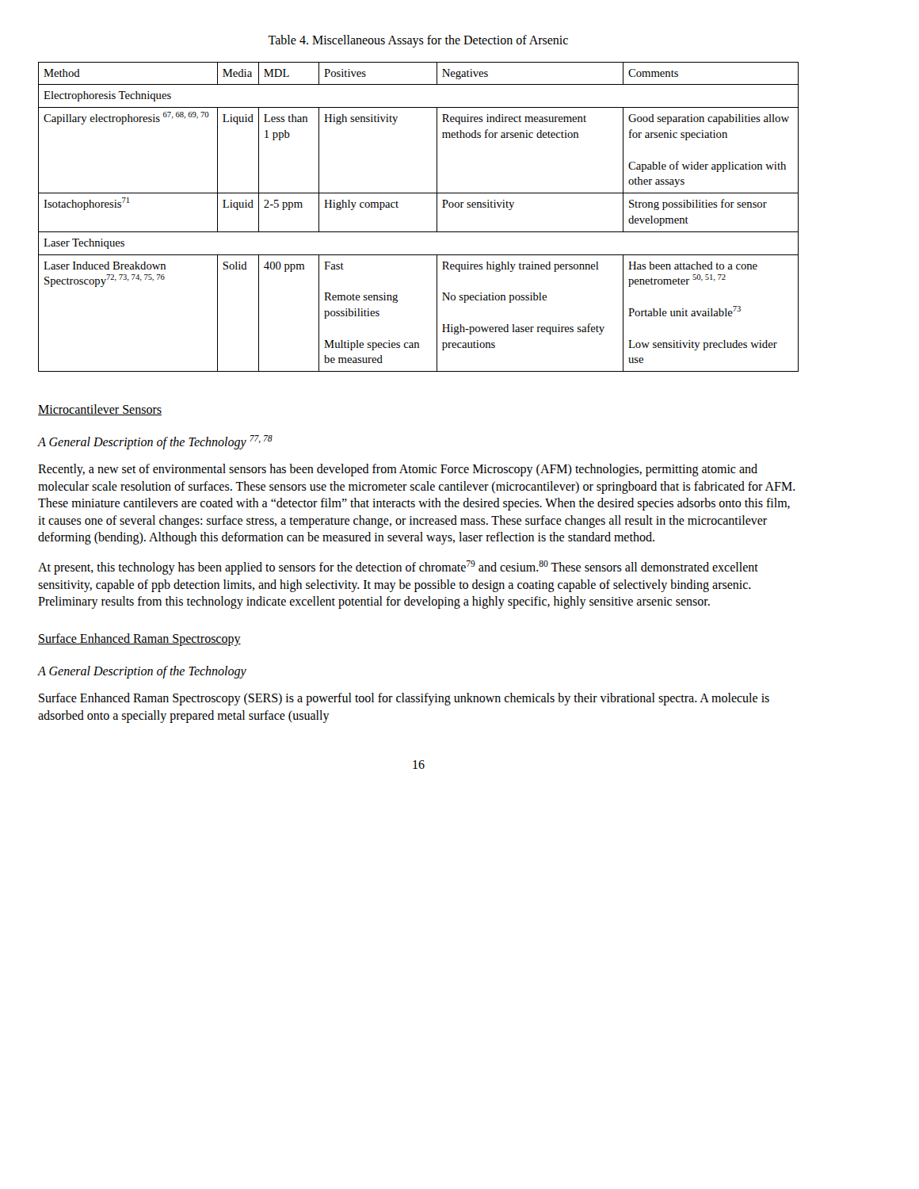Table 4. Miscellaneous Assays for the Detection of Arsenic
| Method | Media | MDL | Positives | Negatives | Comments |
| --- | --- | --- | --- | --- | --- |
| Electrophoresis Techniques |
| Capillary electrophoresis 67, 68, 69, 70 | Liquid | Less than 1 ppb | High sensitivity | Requires indirect measurement methods for arsenic detection | Good separation capabilities allow for arsenic speciation Capable of wider application with other assays |
| Isotachophoresis 71 | Liquid | 2-5 ppm | Highly compact | Poor sensitivity | Strong possibilities for sensor development |
| Laser Techniques |
| Laser Induced Breakdown Spectroscopy 72, 73, 74, 75, 76 | Solid | 400 ppm | Fast Remote sensing possibilities Multiple species can be measured | Requires highly trained personnel No speciation possible High-powered laser requires safety precautions | Has been attached to a cone penetrometer 50, 51, 72 Portable unit available 73 Low sensitivity precludes wider use |
Microcantilever Sensors
A General Description of the Technology 77, 78
Recently, a new set of environmental sensors has been developed from Atomic Force Microscopy (AFM) technologies, permitting atomic and molecular scale resolution of surfaces. These sensors use the micrometer scale cantilever (microcantilever) or springboard that is fabricated for AFM. These miniature cantilevers are coated with a “detector film” that interacts with the desired species. When the desired species adsorbs onto this film, it causes one of several changes: surface stress, a temperature change, or increased mass. These surface changes all result in the microcantilever deforming (bending). Although this deformation can be measured in several ways, laser reflection is the standard method.
At present, this technology has been applied to sensors for the detection of chromate79 and cesium.80 These sensors all demonstrated excellent sensitivity, capable of ppb detection limits, and high selectivity. It may be possible to design a coating capable of selectively binding arsenic. Preliminary results from this technology indicate excellent potential for developing a highly specific, highly sensitive arsenic sensor.
Surface Enhanced Raman Spectroscopy
A General Description of the Technology
Surface Enhanced Raman Spectroscopy (SERS) is a powerful tool for classifying unknown chemicals by their vibrational spectra. A molecule is adsorbed onto a specially prepared metal surface (usually
16